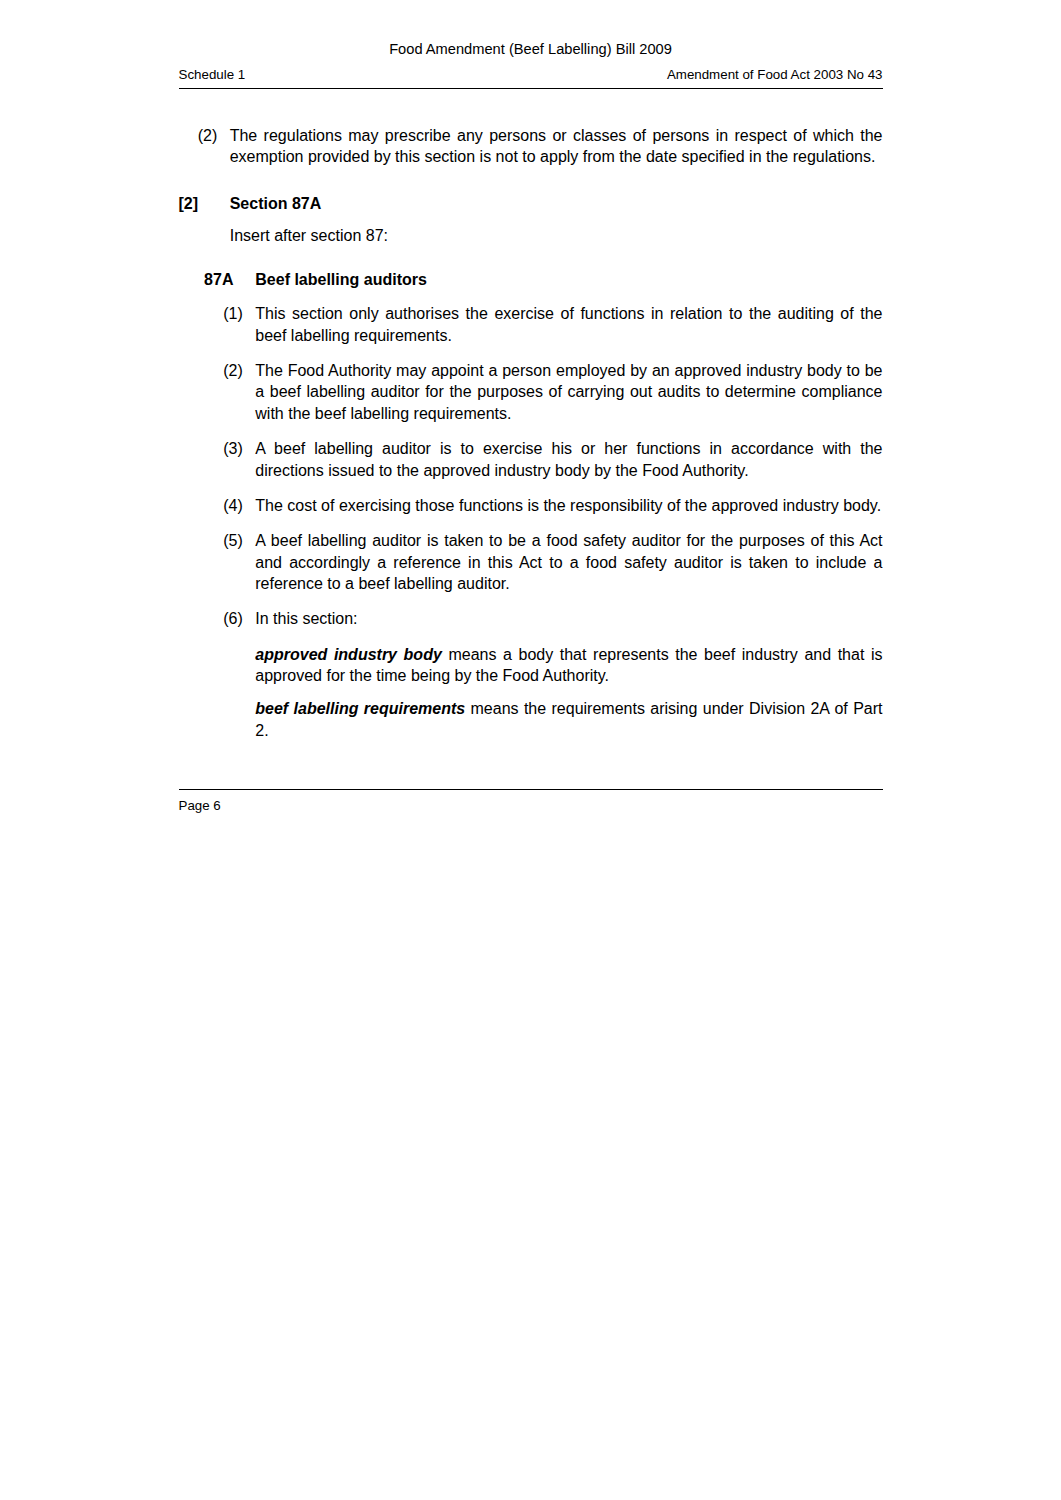Food Amendment (Beef Labelling) Bill 2009
Schedule 1 Amendment of Food Act 2003 No 43
(2)
The regulations may prescribe any persons or classes of persons in respect of which the exemption provided by this section is not to apply from the date specified in the regulations.
[2]
Section 87A
Insert after section 87:
87A
Beef labelling auditors
(1)
This section only authorises the exercise of functions in relation to the auditing of the beef labelling requirements.
(2)
The Food Authority may appoint a person employed by an approved industry body to be a beef labelling auditor for the purposes of carrying out audits to determine compliance with the beef labelling requirements.
(3)
A beef labelling auditor is to exercise his or her functions in accordance with the directions issued to the approved industry body by the Food Authority.
(4)
The cost of exercising those functions is the responsibility of the approved industry body.
(5)
A beef labelling auditor is taken to be a food safety auditor for the purposes of this Act and accordingly a reference in this Act to a food safety auditor is taken to include a reference to a beef labelling auditor.
(6)
In this section:
approved industry body means a body that represents the beef industry and that is approved for the time being by the Food Authority.
beef labelling requirements means the requirements arising under Division 2A of Part 2.
Page 6